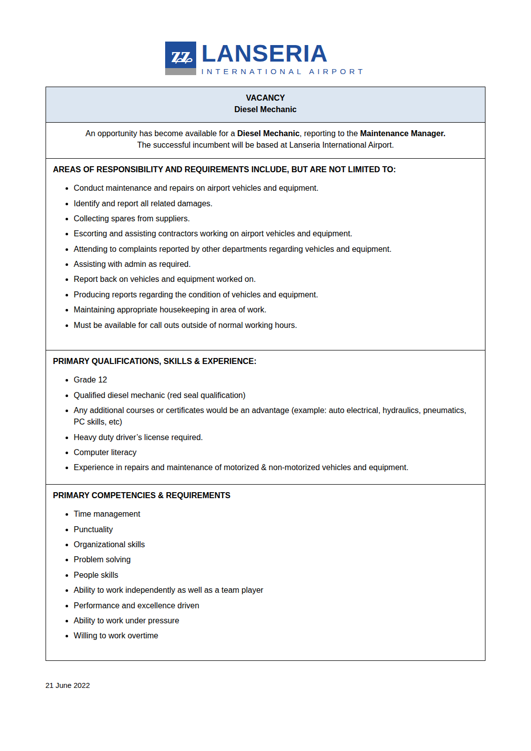ʑʑ
LANSERIA
INTERNATIONAL AIRPORT
| VACANCY Diesel Mechanic |
| An opportunity has become available for a Diesel Mechanic , reporting to the Maintenance Manager. The successful incumbent will be based at Lanseria International Airport. |
| AREAS OF RESPONSIBILITY AND REQUIREMENTS INCLUDE, BUT ARE NOT LIMITED TO: Conduct maintenance and repairs on airport vehicles and equipment. Identify and report all related damages. Collecting spares from suppliers. Escorting and assisting contractors working on airport vehicles and equipment. Attending to complaints reported by other departments regarding vehicles and equipment. Assisting with admin as required. Report back on vehicles and equipment worked on. Producing reports regarding the condition of vehicles and equipment. Maintaining appropriate housekeeping in area of work. Must be available for call outs outside of normal working hours. |
| PRIMARY QUALIFICATIONS, SKILLS & EXPERIENCE: Grade 12 Qualified diesel mechanic (red seal qualification) Any additional courses or certificates would be an advantage (example: auto electrical, hydraulics, pneumatics, PC skills, etc) Heavy duty driver’s license required. Computer literacy Experience in repairs and maintenance of motorized & non-motorized vehicles and equipment. |
| PRIMARY COMPETENCIES & REQUIREMENTS Time management Punctuality Organizational skills Problem solving People skills Ability to work independently as well as a team player Performance and excellence driven Ability to work under pressure Willing to work overtime |
21 June 2022